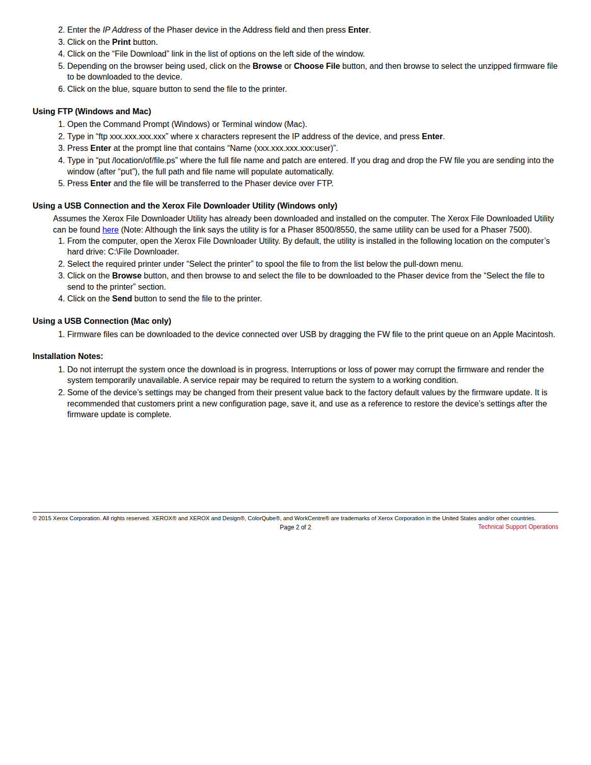Enter the IP Address of the Phaser device in the Address field and then press Enter.
Click on the Print button.
Click on the “File Download” link in the list of options on the left side of the window.
Depending on the browser being used, click on the Browse or Choose File button, and then browse to select the unzipped firmware file to be downloaded to the device.
Click on the blue, square button to send the file to the printer.
Using FTP (Windows and Mac)
Open the Command Prompt (Windows) or Terminal window (Mac).
Type in “ftp xxx.xxx.xxx.xxx” where x characters represent the IP address of the device, and press Enter.
Press Enter at the prompt line that contains “Name (xxx.xxx.xxx.xxx:user)”.
Type in “put /location/of/file.ps” where the full file name and patch are entered. If you drag and drop the FW file you are sending into the window (after “put”), the full path and file name will populate automatically.
Press Enter and the file will be transferred to the Phaser device over FTP.
Using a USB Connection and the Xerox File Downloader Utility (Windows only)
Assumes the Xerox File Downloader Utility has already been downloaded and installed on the computer. The Xerox File Downloaded Utility can be found here (Note: Although the link says the utility is for a Phaser 8500/8550, the same utility can be used for a Phaser 7500).
From the computer, open the Xerox File Downloader Utility. By default, the utility is installed in the following location on the computer’s hard drive: C:\File Downloader.
Select the required printer under “Select the printer” to spool the file to from the list below the pull-down menu.
Click on the Browse button, and then browse to and select the file to be downloaded to the Phaser device from the “Select the file to send to the printer” section.
Click on the Send button to send the file to the printer.
Using a USB Connection (Mac only)
Firmware files can be downloaded to the device connected over USB by dragging the FW file to the print queue on an Apple Macintosh.
Installation Notes:
Do not interrupt the system once the download is in progress. Interruptions or loss of power may corrupt the firmware and render the system temporarily unavailable. A service repair may be required to return the system to a working condition.
Some of the device’s settings may be changed from their present value back to the factory default values by the firmware update. It is recommended that customers print a new configuration page, save it, and use as a reference to restore the device’s settings after the firmware update is complete.
© 2015 Xerox Corporation. All rights reserved. XEROX® and XEROX and Design®, ColorQube®, and WorkCentre® are trademarks of Xerox Corporation in the United States and/or other countries.
Technical Support Operations
Page 2 of 2